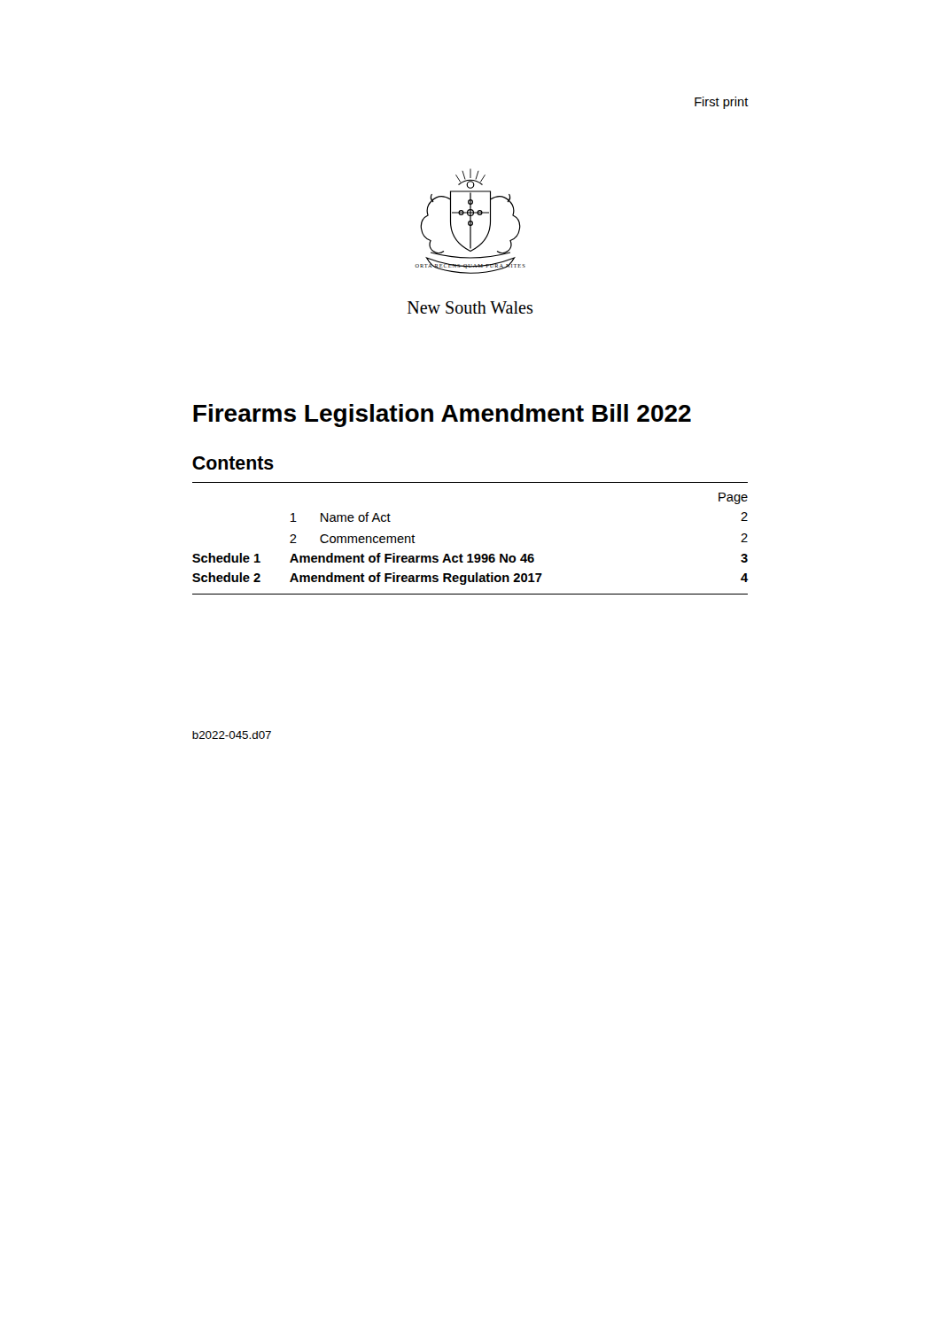First print
ORTA RECENS QUAM PURA NITES
New South Wales
Firearms Legislation Amendment Bill 2022
Contents
| | | Page |
| | / 1 / Name of Act / | 2 |
| | / 2 / Commencement / | 2 |
| Schedule 1 | Amendment of Firearms Act 1996 No 46 | 3 |
| Schedule 2 | Amendment of Firearms Regulation 2017 | 4 |
b2022-045.d07